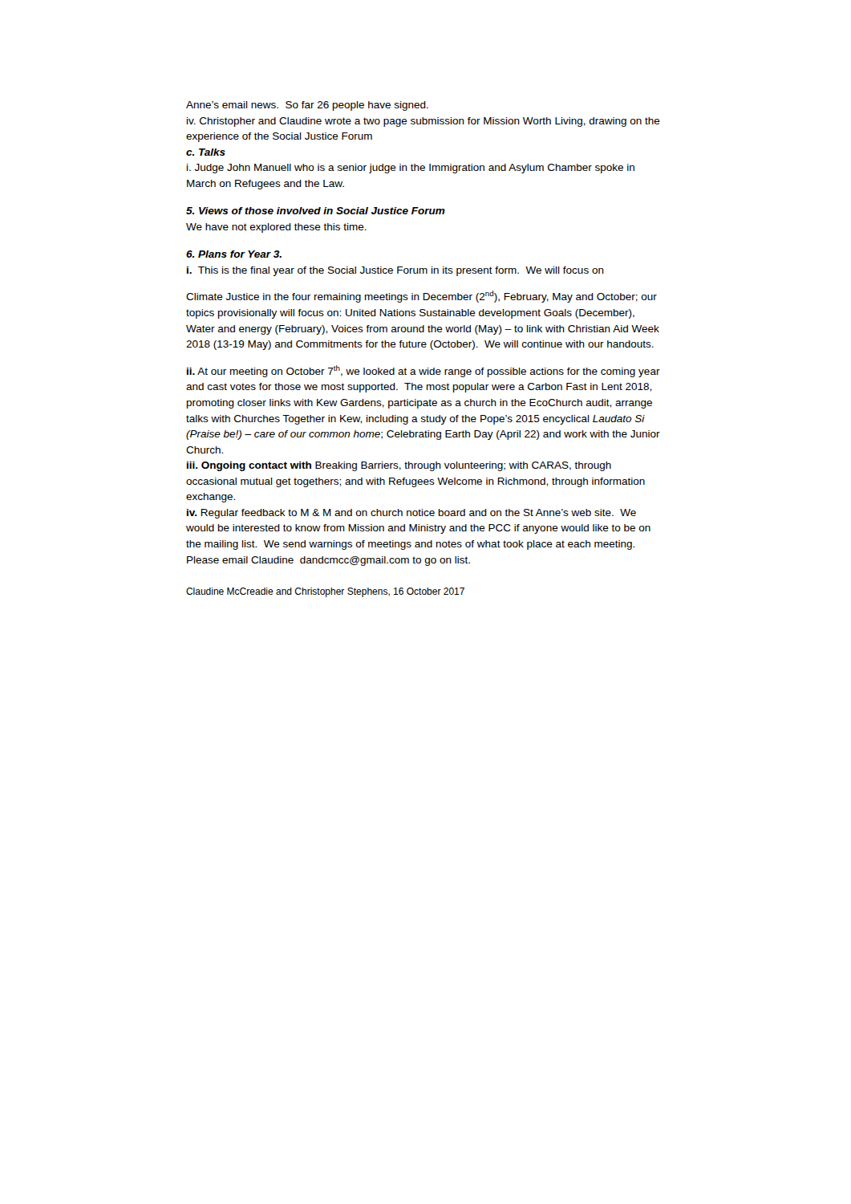Anne’s email news. So far 26 people have signed.
iv. Christopher and Claudine wrote a two page submission for Mission Worth Living, drawing on the experience of the Social Justice Forum
c. Talks
i. Judge John Manuell who is a senior judge in the Immigration and Asylum Chamber spoke in March on Refugees and the Law.
5. Views of those involved in Social Justice Forum
We have not explored these this time.
6. Plans for Year 3.
i. This is the final year of the Social Justice Forum in its present form. We will focus on
Climate Justice in the four remaining meetings in December (2nd), February, May and October; our topics provisionally will focus on: United Nations Sustainable development Goals (December), Water and energy (February), Voices from around the world (May) – to link with Christian Aid Week 2018 (13-19 May) and Commitments for the future (October). We will continue with our handouts.
ii. At our meeting on October 7th, we looked at a wide range of possible actions for the coming year and cast votes for those we most supported. The most popular were a Carbon Fast in Lent 2018, promoting closer links with Kew Gardens, participate as a church in the EcoChurch audit, arrange talks with Churches Together in Kew, including a study of the Pope’s 2015 encyclical Laudato Si (Praise be!) – care of our common home; Celebrating Earth Day (April 22) and work with the Junior Church.
iii. Ongoing contact with Breaking Barriers, through volunteering; with CARAS, through occasional mutual get togethers; and with Refugees Welcome in Richmond, through information exchange.
iv. Regular feedback to M & M and on church notice board and on the St Anne’s web site. We would be interested to know from Mission and Ministry and the PCC if anyone would like to be on the mailing list. We send warnings of meetings and notes of what took place at each meeting. Please email Claudine dandcmcc@gmail.com to go on list.
Claudine McCreadie and Christopher Stephens, 16 October 2017